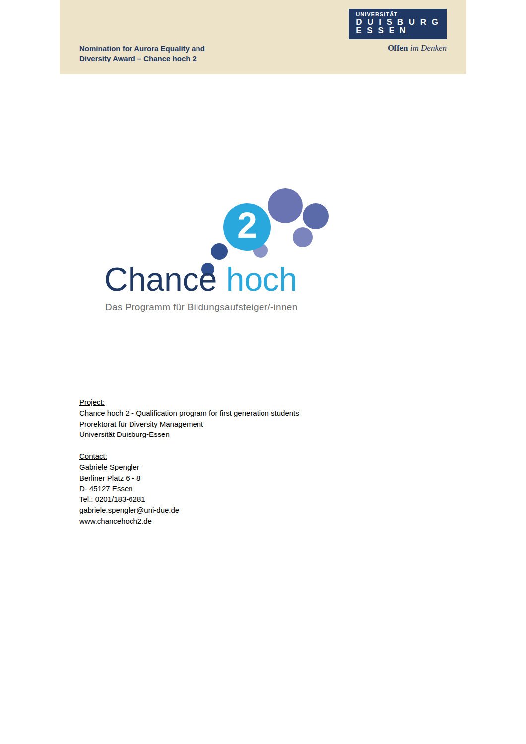UNIVERSITÄT
D U I S B U R G
E S S E N
Offen im Denken
Nomination for Aurora Equality and
Diversity Award – Chance hoch 2
2
Chance hoch
Das Programm für Bildungsaufsteiger/-innen
Project:
Chance hoch 2 - Qualification program for first generation students
Prorektorat für Diversity Management
Universität Duisburg-Essen
Contact:
Gabriele Spengler
Berliner Platz 6 - 8
D- 45127 Essen
Tel.: 0201/183-6281
gabriele.spengler@uni-due.de
www.chancehoch2.de